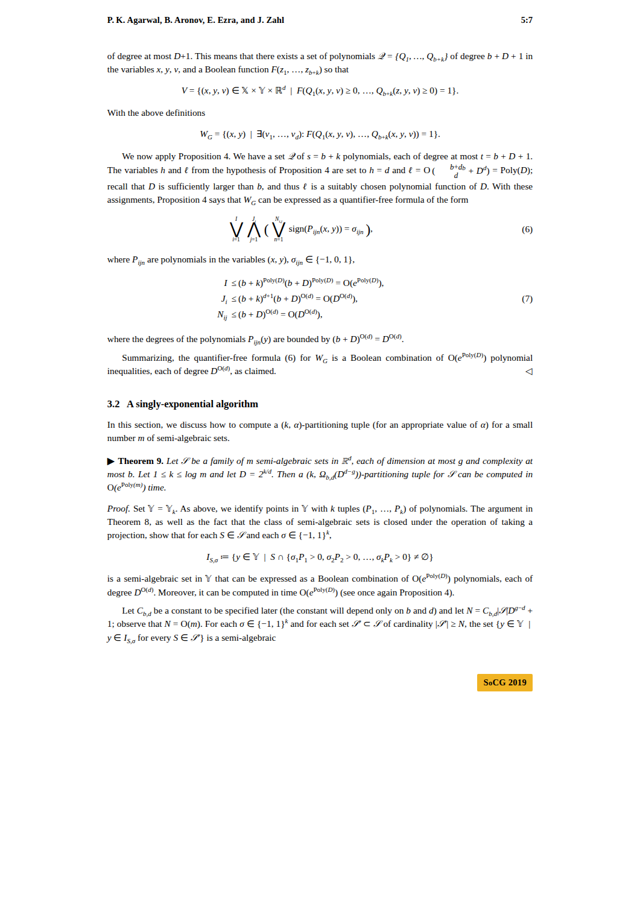P. K. Agarwal, B. Aronov, E. Ezra, and J. Zahl 5:7
of degree at most D+1. This means that there exists a set of polynomials 𝒬 = {Q1, …, Qb+k} of degree b + D + 1 in the variables x, y, v, and a Boolean function F(z1, …, zb+k) so that
V = {(x, y, v) ∈ 𝕏 × 𝕐 × ℝd | F(Q1(x, y, v) ≥ 0, …, Qb+k(z, y, v) ≥ 0) = 1}.
With the above definitions
WG = {(x, y) | ∃(v1, …, vd): F(Q1(x, y, v), …, Qb+k(x, y, v)) = 1}.
We now apply Proposition 4. We have a set 𝒬 of s = b + k polynomials, each of degree at most t = b + D + 1. The variables h and ℓ from the hypothesis of Proposition 4 are set to h = d and ℓ = O (b+d db + Dd) = Poly(D); recall that D is sufficiently larger than b, and thus ℓ is a suitably chosen polynomial function of D. With these assignments, Proposition 4 says that WG can be expressed as a quantifier-free formula of the form
I ⋁ i=1 Ji ⋀ j=1 ( Ni,j ⋁ n=1 sign(Pijn(x, y)) = σijn ),
(6)
where Pijn are polynomials in the variables (x, y), σijn ∈ {−1, 0, 1},
| I | ≤ | ( b + k ) Poly ( D ) ( b + D ) Poly ( D ) = O ( e Poly ( D ) ), |
| J i | ≤ | ( b + k ) d +1 ( b + D ) O ( d ) = O ( D O ( d ) ), |
| N ij | ≤ | ( b + D ) O ( d ) = O ( D O ( d ) ), |
(7)
where the degrees of the polynomials Pijn(y) are bounded by (b + D)O(d) = DO(d).
Summarizing, the quantifier-free formula (6) for WG is a Boolean combination of O(ePoly(D)) polynomial inequalities, each of degree DO(d), as claimed. ◁
3.2 A singly-exponential algorithm
In this section, we discuss how to compute a (k, α)-partitioning tuple (for an appropriate value of α) for a small number m of semi-algebraic sets.
▶ Theorem 9. Let 𝒮 be a family of m semi-algebraic sets in ℝd, each of dimension at most g and complexity at most b. Let 1 ≤ k ≤ log m and let D = 2k/d. Then a (k, Ωb,d(Dd−g))-partitioning tuple for 𝒮 can be computed in O(ePoly(m)) time.
Proof. Set 𝕐 = 𝕐k. As above, we identify points in 𝕐 with k tuples (P1, …, Pk) of polynomials. The argument in Theorem 8, as well as the fact that the class of semi-algebraic sets is closed under the operation of taking a projection, show that for each S ∈ 𝒮 and each σ ∈ {−1, 1}k,
IS,σ ≔ {y ∈ 𝕐 | S ∩ {σ1P1 > 0, σ2P2 > 0, …, σkPk > 0} ≠ ∅}
is a semi-algebraic set in 𝕐 that can be expressed as a Boolean combination of O(ePoly(D)) polynomials, each of degree DO(d). Moreover, it can be computed in time O(ePoly(D)) (see once again Proposition 4).
Let Cb,d be a constant to be specified later (the constant will depend only on b and d) and let N = Cb,d|𝒮|Dg−d + 1; observe that N = O(m). For each σ ∈ {−1, 1}k and for each set 𝒮′ ⊂ 𝒮 of cardinality |𝒮′| ≥ N, the set {y ∈ 𝕐 | y ∈ IS,σ for every S ∈ 𝒮′} is a semi-algebraic
So CG 2019